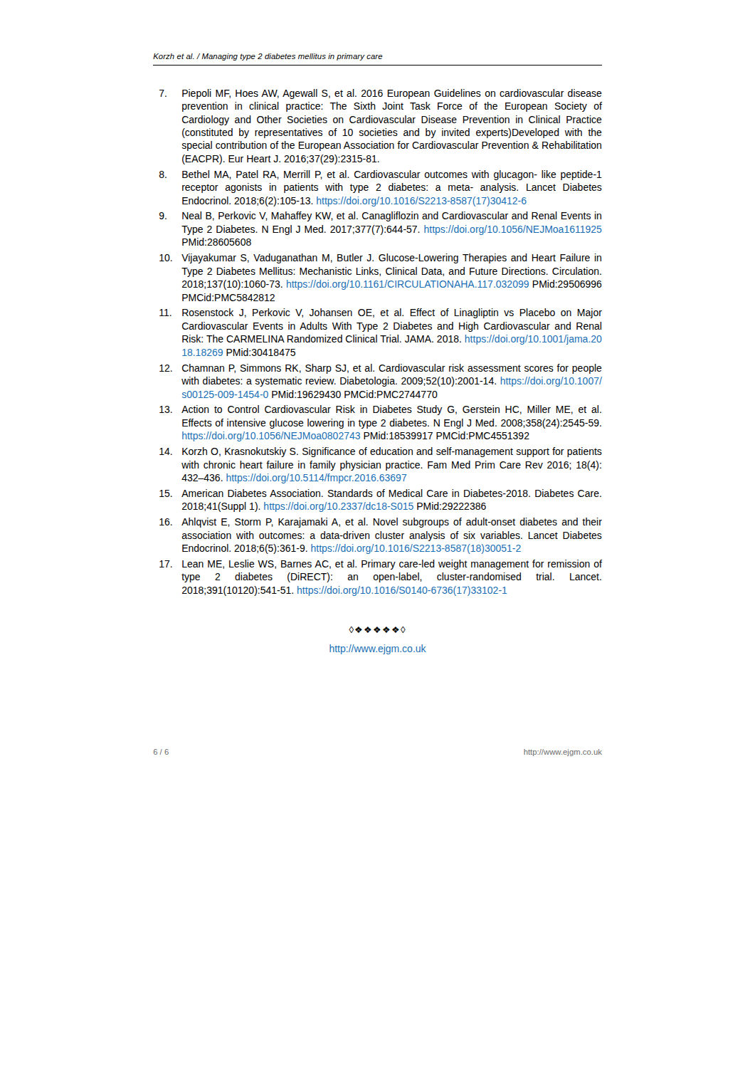Korzh et al. / Managing type 2 diabetes mellitus in primary care
Piepoli MF, Hoes AW, Agewall S, et al. 2016 European Guidelines on cardiovascular disease prevention in clinical practice: The Sixth Joint Task Force of the European Society of Cardiology and Other Societies on Cardiovascular Disease Prevention in Clinical Practice (constituted by representatives of 10 societies and by invited experts)Developed with the special contribution of the European Association for Cardiovascular Prevention & Rehabilitation (EACPR). Eur Heart J. 2016;37(29):2315-81.
Bethel MA, Patel RA, Merrill P, et al. Cardiovascular outcomes with glucagon- like peptide-1 receptor agonists in patients with type 2 diabetes: a meta- analysis. Lancet Diabetes Endocrinol. 2018;6(2):105-13. https://doi.org/10.1016/S2213-8587(17)30412-6
Neal B, Perkovic V, Mahaffey KW, et al. Canagliflozin and Cardiovascular and Renal Events in Type 2 Diabetes. N Engl J Med. 2017;377(7):644-57. https://doi.org/10.1056/NEJMoa1611925 PMid:28605608
Vijayakumar S, Vaduganathan M, Butler J. Glucose-Lowering Therapies and Heart Failure in Type 2 Diabetes Mellitus: Mechanistic Links, Clinical Data, and Future Directions. Circulation. 2018;137(10):1060-73. https://doi.org/10.1161/CIRCULATIONAHA.117.032099 PMid:29506996 PMCid:PMC5842812
Rosenstock J, Perkovic V, Johansen OE, et al. Effect of Linagliptin vs Placebo on Major Cardiovascular Events in Adults With Type 2 Diabetes and High Cardiovascular and Renal Risk: The CARMELINA Randomized Clinical Trial. JAMA. 2018. https://doi.org/10.1001/jama.2018.18269 PMid:30418475
Chamnan P, Simmons RK, Sharp SJ, et al. Cardiovascular risk assessment scores for people with diabetes: a systematic review. Diabetologia. 2009;52(10):2001-14. https://doi.org/10.1007/s00125-009-1454-0 PMid:19629430 PMCid:PMC2744770
Action to Control Cardiovascular Risk in Diabetes Study G, Gerstein HC, Miller ME, et al. Effects of intensive glucose lowering in type 2 diabetes. N Engl J Med. 2008;358(24):2545-59. https://doi.org/10.1056/NEJMoa0802743 PMid:18539917 PMCid:PMC4551392
Korzh O, Krasnokutskiy S. Significance of education and self-management support for patients with chronic heart failure in family physician practice. Fam Med Prim Care Rev 2016; 18(4): 432–436. https://doi.org/10.5114/fmpcr.2016.63697
American Diabetes Association. Standards of Medical Care in Diabetes-2018. Diabetes Care. 2018;41(Suppl 1). https://doi.org/10.2337/dc18-S015 PMid:29222386
Ahlqvist E, Storm P, Karajamaki A, et al. Novel subgroups of adult-onset diabetes and their association with outcomes: a data-driven cluster analysis of six variables. Lancet Diabetes Endocrinol. 2018;6(5):361-9. https://doi.org/10.1016/S2213-8587(18)30051-2
Lean ME, Leslie WS, Barnes AC, et al. Primary care-led weight management for remission of type 2 diabetes (DiRECT): an open-label, cluster-randomised trial. Lancet. 2018;391(10120):541-51. https://doi.org/10.1016/S0140-6736(17)33102-1
◊❖❖❖❖❖◊
http://www.ejgm.co.uk
6 / 6
http://www.ejgm.co.uk